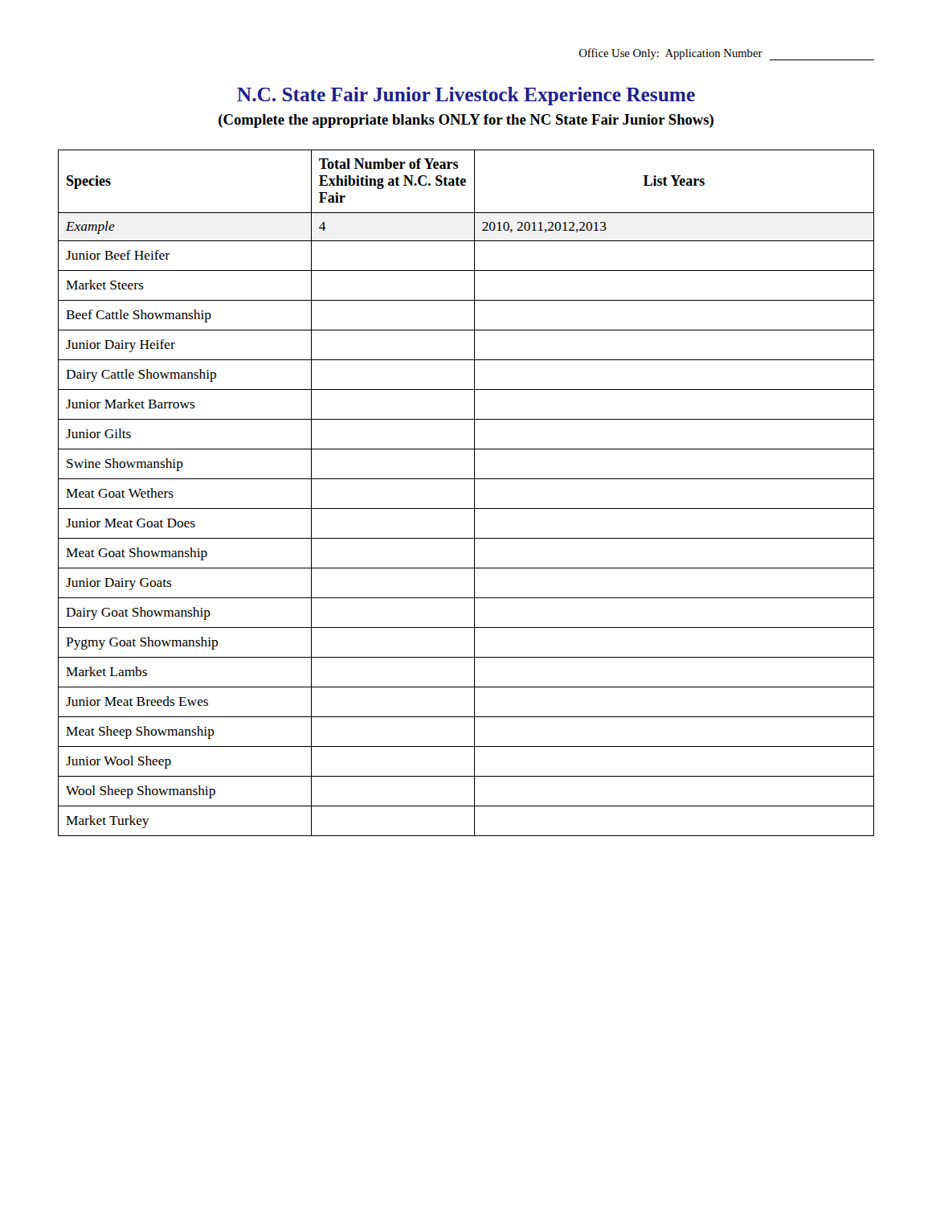Office Use Only: Application Number
N.C. State Fair Junior Livestock Experience Resume
(Complete the appropriate blanks ONLY for the NC State Fair Junior Shows)
| Species | Total Number of Years Exhibiting at N.C. State Fair | List Years |
| --- | --- | --- |
| Example | 4 | 2010, 2011,2012,2013 |
| Junior Beef Heifer | | |
| Market Steers | | |
| Beef Cattle Showmanship | | |
| Junior Dairy Heifer | | |
| Dairy Cattle Showmanship | | |
| Junior Market Barrows | | |
| Junior Gilts | | |
| Swine Showmanship | | |
| Meat Goat Wethers | | |
| Junior Meat Goat Does | | |
| Meat Goat Showmanship | | |
| Junior Dairy Goats | | |
| Dairy Goat Showmanship | | |
| Pygmy Goat Showmanship | | |
| Market Lambs | | |
| Junior Meat Breeds Ewes | | |
| Meat Sheep Showmanship | | |
| Junior Wool Sheep | | |
| Wool Sheep Showmanship | | |
| Market Turkey | | |